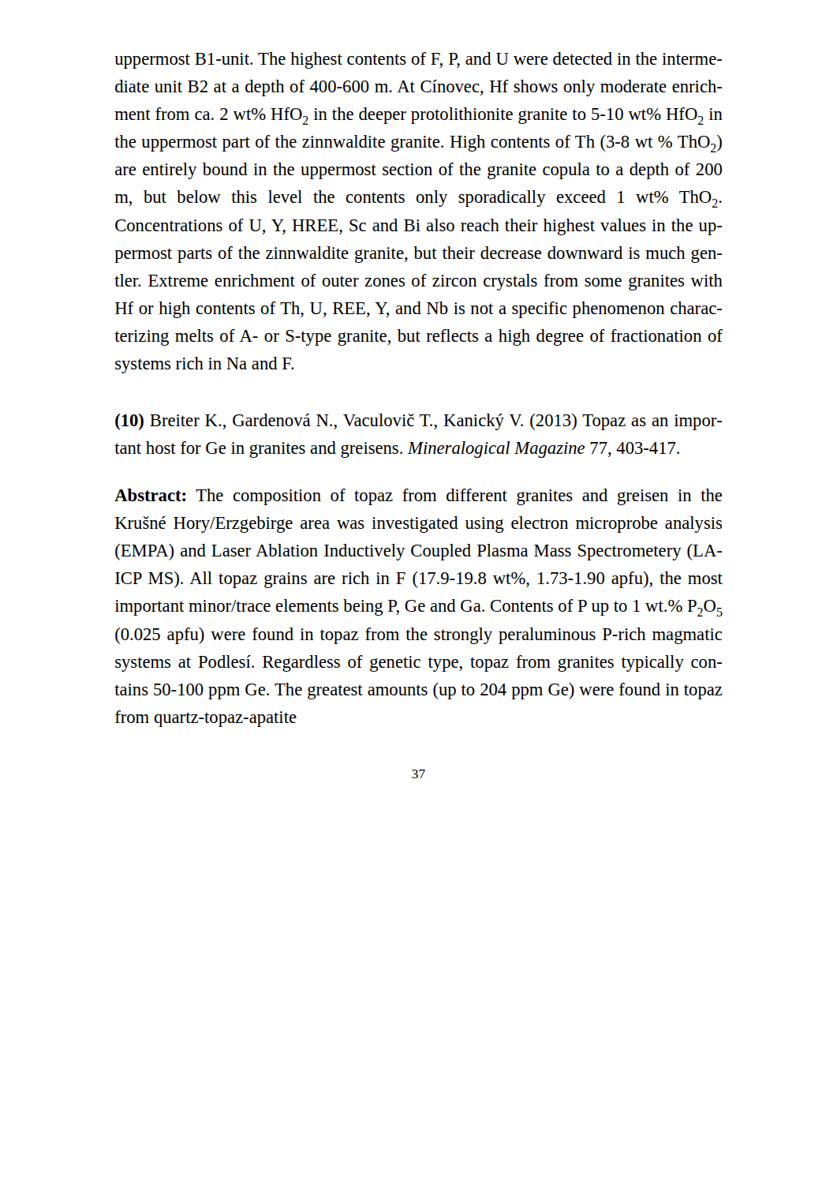uppermost B1-unit. The highest contents of F, P, and U were detected in the intermediate unit B2 at a depth of 400-600 m. At Cínovec, Hf shows only moderate enrichment from ca. 2 wt% HfO2 in the deeper protolithionite granite to 5-10 wt% HfO2 in the uppermost part of the zinnwaldite granite. High contents of Th (3-8 wt % ThO2) are entirely bound in the uppermost section of the granite copula to a depth of 200 m, but below this level the contents only sporadically exceed 1 wt% ThO2. Concentrations of U, Y, HREE, Sc and Bi also reach their highest values in the uppermost parts of the zinnwaldite granite, but their decrease downward is much gentler. Extreme enrichment of outer zones of zircon crystals from some granites with Hf or high contents of Th, U, REE, Y, and Nb is not a specific phenomenon characterizing melts of A- or S-type granite, but reflects a high degree of fractionation of systems rich in Na and F.
(10) Breiter K., Gardenová N., Vaculovič T., Kanický V. (2013) Topaz as an important host for Ge in granites and greisens. Mineralogical Magazine 77, 403-417.
Abstract: The composition of topaz from different granites and greisen in the Krušné Hory/Erzgebirge area was investigated using electron microprobe analysis (EMPA) and Laser Ablation Inductively Coupled Plasma Mass Spectrometery (LA-ICP MS). All topaz grains are rich in F (17.9-19.8 wt%, 1.73-1.90 apfu), the most important minor/trace elements being P, Ge and Ga. Contents of P up to 1 wt.% P2O5 (0.025 apfu) were found in topaz from the strongly peraluminous P-rich magmatic systems at Podlesí. Regardless of genetic type, topaz from granites typically contains 50-100 ppm Ge. The greatest amounts (up to 204 ppm Ge) were found in topaz from quartz-topaz-apatite
37